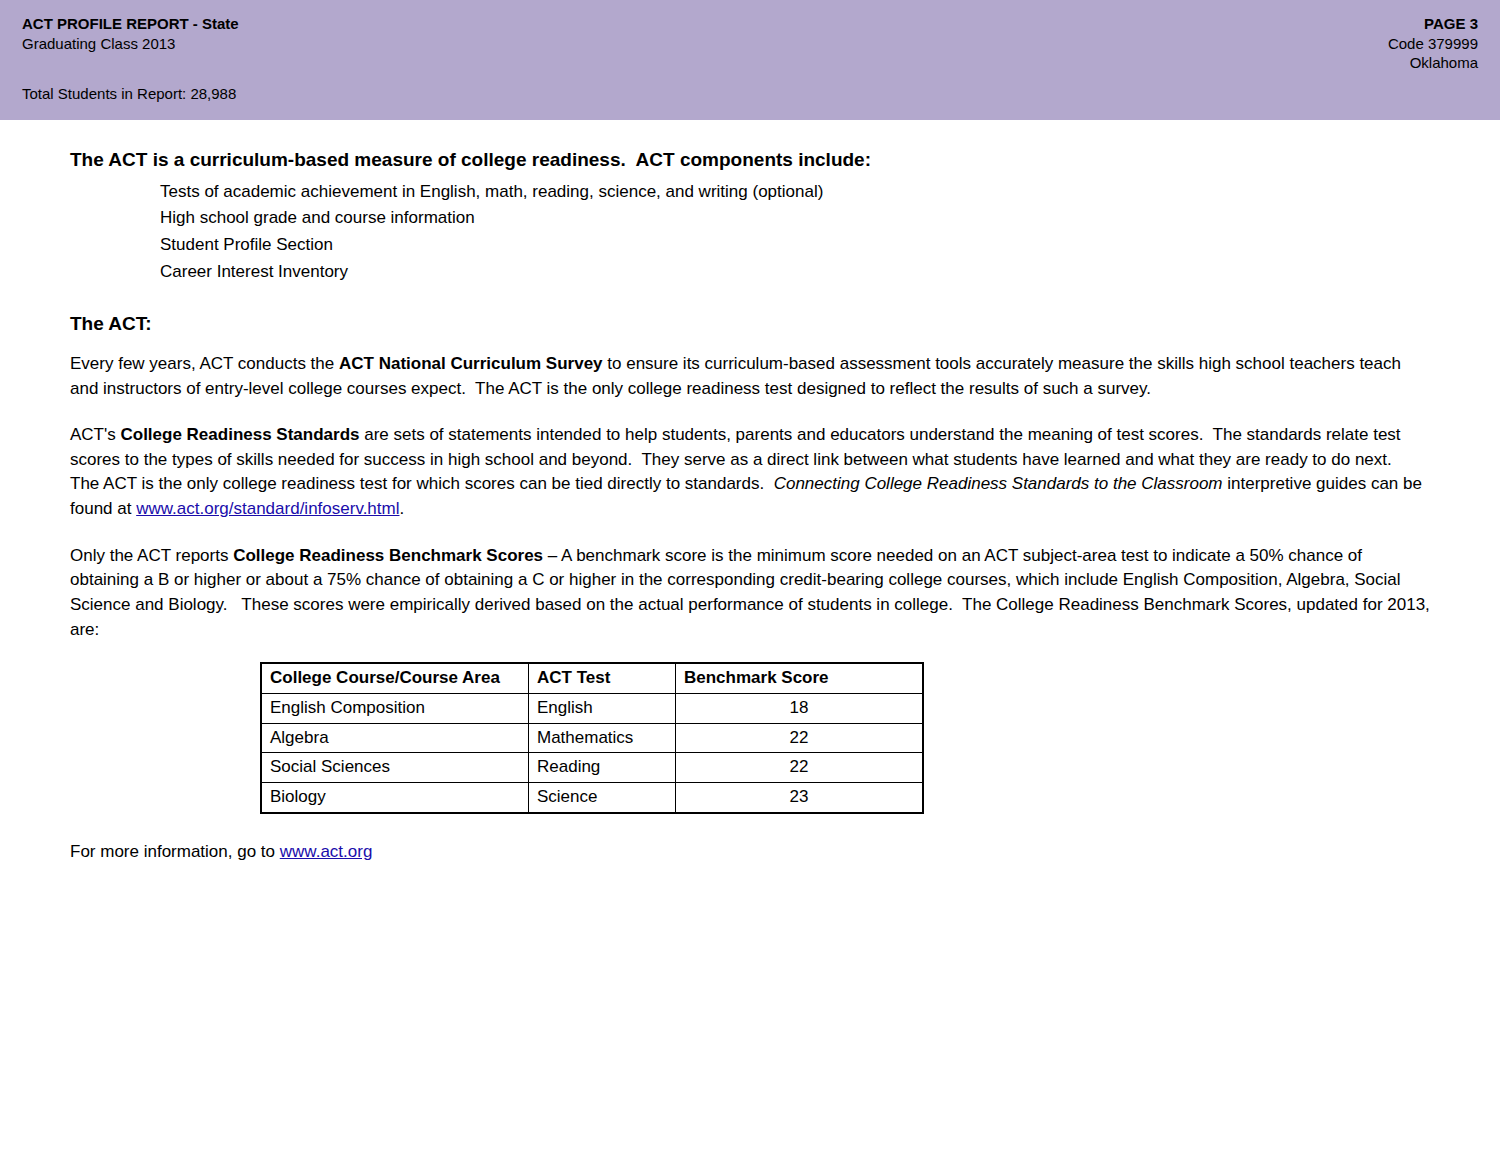ACT PROFILE REPORT - State Graduating Class 2013
PAGE 3 Code 379999 Oklahoma
Total Students in Report: 28,988
The ACT is a curriculum-based measure of college readiness. ACT components include:
Tests of academic achievement in English, math, reading, science, and writing (optional)
High school grade and course information
Student Profile Section
Career Interest Inventory
The ACT:
Every few years, ACT conducts the ACT National Curriculum Survey to ensure its curriculum-based assessment tools accurately measure the skills high school teachers teach and instructors of entry-level college courses expect. The ACT is the only college readiness test designed to reflect the results of such a survey.
ACT's College Readiness Standards are sets of statements intended to help students, parents and educators understand the meaning of test scores. The standards relate test scores to the types of skills needed for success in high school and beyond. They serve as a direct link between what students have learned and what they are ready to do next. The ACT is the only college readiness test for which scores can be tied directly to standards. Connecting College Readiness Standards to the Classroom interpretive guides can be found at www.act.org/standard/infoserv.html.
Only the ACT reports College Readiness Benchmark Scores – A benchmark score is the minimum score needed on an ACT subject-area test to indicate a 50% chance of obtaining a B or higher or about a 75% chance of obtaining a C or higher in the corresponding credit-bearing college courses, which include English Composition, Algebra, Social Science and Biology. These scores were empirically derived based on the actual performance of students in college. The College Readiness Benchmark Scores, updated for 2013, are:
| College Course/Course Area | ACT Test | Benchmark Score |
| --- | --- | --- |
| English Composition | English | 18 |
| Algebra | Mathematics | 22 |
| Social Sciences | Reading | 22 |
| Biology | Science | 23 |
For more information, go to www.act.org